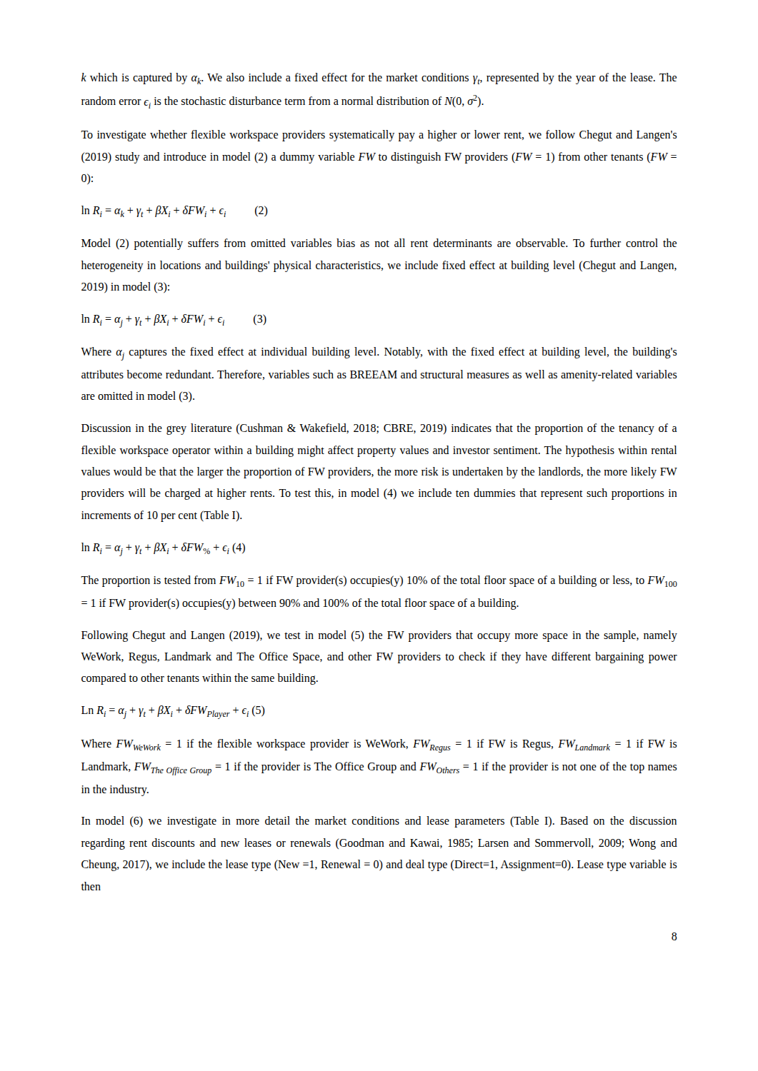k which is captured by αk. We also include a fixed effect for the market conditions γt, represented by the year of the lease. The random error ϵi is the stochastic disturbance term from a normal distribution of N(0, σ2).
To investigate whether flexible workspace providers systematically pay a higher or lower rent, we follow Chegut and Langen's (2019) study and introduce in model (2) a dummy variable FW to distinguish FW providers (FW = 1) from other tenants (FW = 0):
ln Ri = αk + γt + βXi + δFWi + ϵi(2)
Model (2) potentially suffers from omitted variables bias as not all rent determinants are observable. To further control the heterogeneity in locations and buildings' physical characteristics, we include fixed effect at building level (Chegut and Langen, 2019) in model (3):
ln Ri = αj + γt + βXi + δFWi + ϵi(3)
Where αj captures the fixed effect at individual building level. Notably, with the fixed effect at building level, the building's attributes become redundant. Therefore, variables such as BREEAM and structural measures as well as amenity-related variables are omitted in model (3).
Discussion in the grey literature (Cushman & Wakefield, 2018; CBRE, 2019) indicates that the proportion of the tenancy of a flexible workspace operator within a building might affect property values and investor sentiment. The hypothesis within rental values would be that the larger the proportion of FW providers, the more risk is undertaken by the landlords, the more likely FW providers will be charged at higher rents. To test this, in model (4) we include ten dummies that represent such proportions in increments of 10 per cent (Table I).
ln Ri = αj + γt + βXi + δFW% + ϵi (4)
The proportion is tested from FW10 = 1 if FW provider(s) occupies(y) 10% of the total floor space of a building or less, to FW100 = 1 if FW provider(s) occupies(y) between 90% and 100% of the total floor space of a building.
Following Chegut and Langen (2019), we test in model (5) the FW providers that occupy more space in the sample, namely WeWork, Regus, Landmark and The Office Space, and other FW providers to check if they have different bargaining power compared to other tenants within the same building.
Ln Ri = αj + γt + βXi + δFWPlayer + ϵi (5)
Where FWWeWork = 1 if the flexible workspace provider is WeWork, FWRegus = 1 if FW is Regus, FWLandmark = 1 if FW is Landmark, FWThe Office Group = 1 if the provider is The Office Group and FWOthers = 1 if the provider is not one of the top names in the industry.
In model (6) we investigate in more detail the market conditions and lease parameters (Table I). Based on the discussion regarding rent discounts and new leases or renewals (Goodman and Kawai, 1985; Larsen and Sommervoll, 2009; Wong and Cheung, 2017), we include the lease type (New =1, Renewal = 0) and deal type (Direct=1, Assignment=0). Lease type variable is then
8